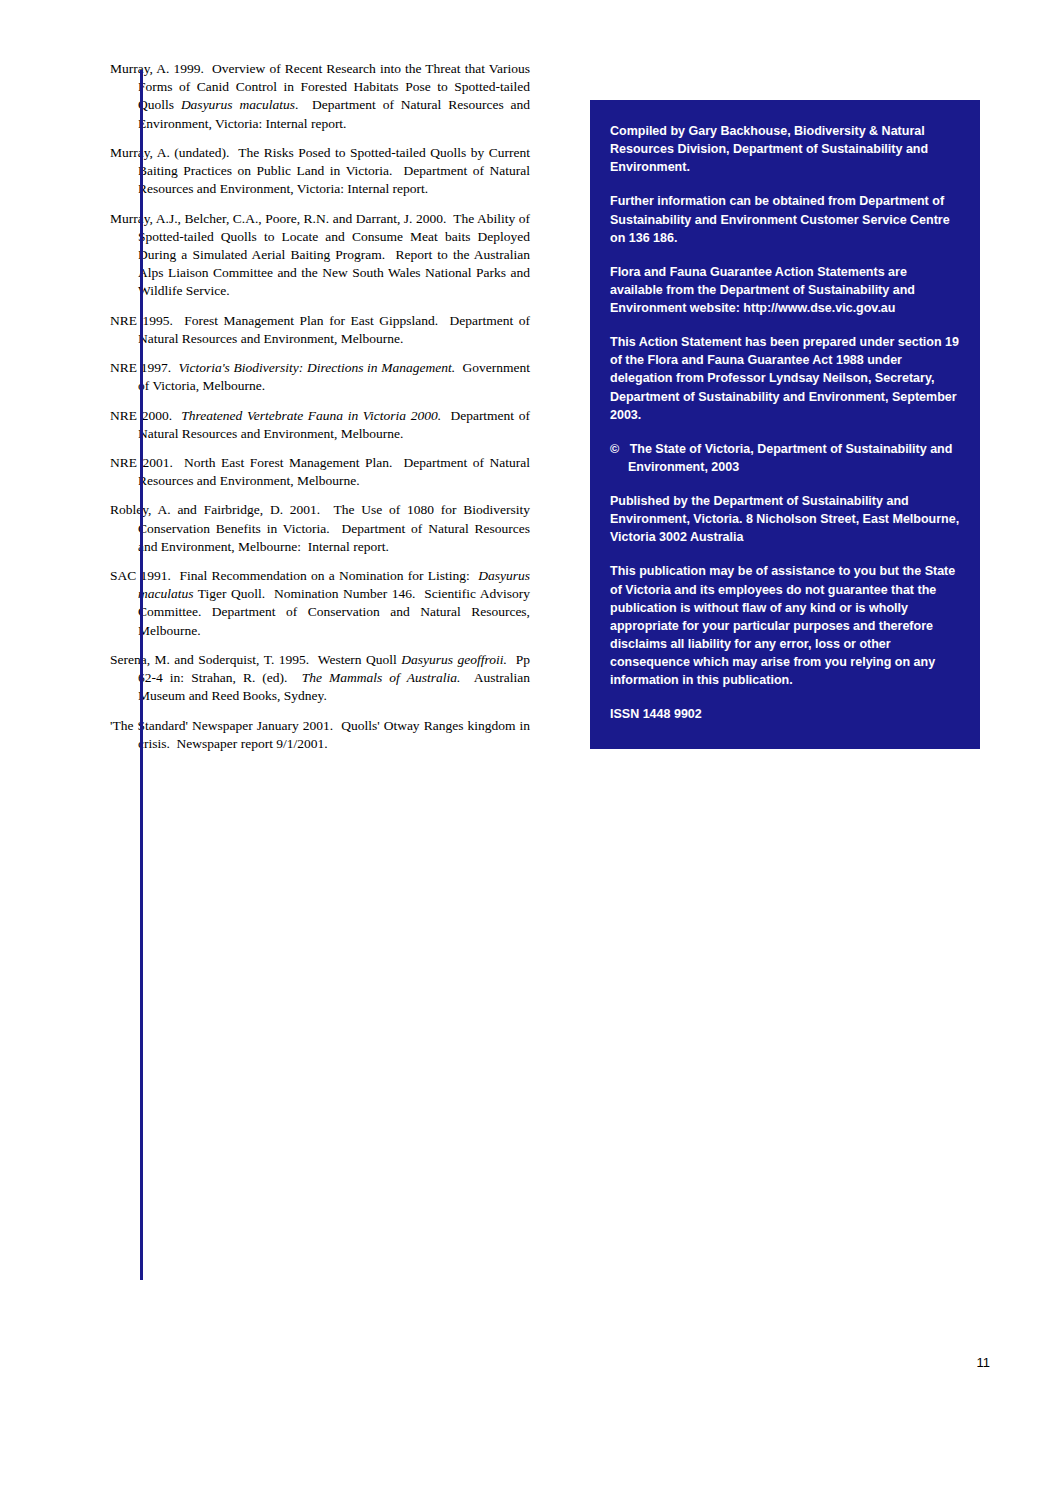Murray, A. 1999. Overview of Recent Research into the Threat that Various Forms of Canid Control in Forested Habitats Pose to Spotted-tailed Quolls Dasyurus maculatus. Department of Natural Resources and Environment, Victoria: Internal report.
Murray, A. (undated). The Risks Posed to Spotted-tailed Quolls by Current Baiting Practices on Public Land in Victoria. Department of Natural Resources and Environment, Victoria: Internal report.
Murray, A.J., Belcher, C.A., Poore, R.N. and Darrant, J. 2000. The Ability of Spotted-tailed Quolls to Locate and Consume Meat baits Deployed During a Simulated Aerial Baiting Program. Report to the Australian Alps Liaison Committee and the New South Wales National Parks and Wildlife Service.
NRE 1995. Forest Management Plan for East Gippsland. Department of Natural Resources and Environment, Melbourne.
NRE 1997. Victoria's Biodiversity: Directions in Management. Government of Victoria, Melbourne.
NRE 2000. Threatened Vertebrate Fauna in Victoria 2000. Department of Natural Resources and Environment, Melbourne.
NRE 2001. North East Forest Management Plan. Department of Natural Resources and Environment, Melbourne.
Robley, A. and Fairbridge, D. 2001. The Use of 1080 for Biodiversity Conservation Benefits in Victoria. Department of Natural Resources and Environment, Melbourne: Internal report.
SAC 1991. Final Recommendation on a Nomination for Listing: Dasyurus maculatus Tiger Quoll. Nomination Number 146. Scientific Advisory Committee. Department of Conservation and Natural Resources, Melbourne.
Serena, M. and Soderquist, T. 1995. Western Quoll Dasyurus geoffroii. Pp 62-4 in: Strahan, R. (ed). The Mammals of Australia. Australian Museum and Reed Books, Sydney.
'The Standard' Newspaper January 2001. Quolls' Otway Ranges kingdom in crisis. Newspaper report 9/1/2001.
Compiled by Gary Backhouse, Biodiversity & Natural Resources Division, Department of Sustainability and Environment.
Further information can be obtained from Department of Sustainability and Environment Customer Service Centre on 136 186.
Flora and Fauna Guarantee Action Statements are available from the Department of Sustainability and Environment website: http://www.dse.vic.gov.au
This Action Statement has been prepared under section 19 of the Flora and Fauna Guarantee Act 1988 under delegation from Professor Lyndsay Neilson, Secretary, Department of Sustainability and Environment, September 2003.
© The State of Victoria, Department of Sustainability and Environment, 2003
Published by the Department of Sustainability and Environment, Victoria. 8 Nicholson Street, East Melbourne, Victoria 3002 Australia
This publication may be of assistance to you but the State of Victoria and its employees do not guarantee that the publication is without flaw of any kind or is wholly appropriate for your particular purposes and therefore disclaims all liability for any error, loss or other consequence which may arise from you relying on any information in this publication.
ISSN 1448 9902
11